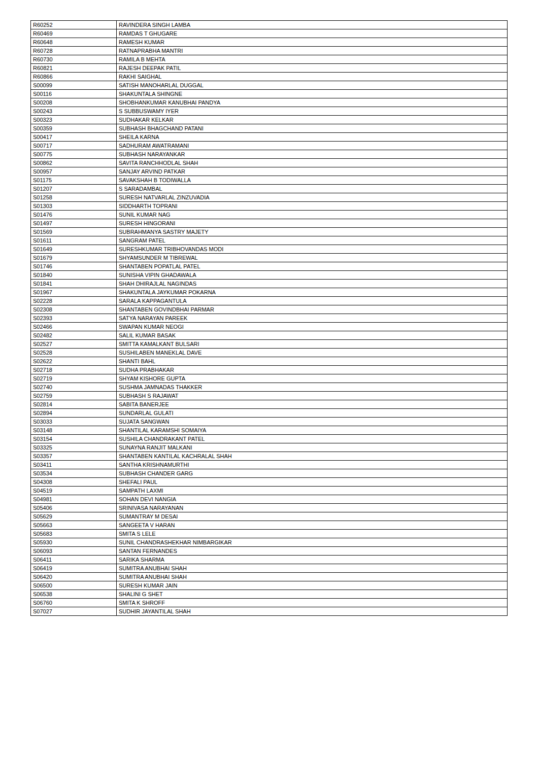| R60252 | RAVINDERA SINGH LAMBA |
| R60469 | RAMDAS T GHUGARE |
| R60648 | RAMESH KUMAR |
| R60728 | RATNAPRABHA MANTRI |
| R60730 | RAMILA B MEHTA |
| R60821 | RAJESH DEEPAK PATIL |
| R60866 | RAKHI SAIGHAL |
| S00099 | SATISH MANOHARLAL DUGGAL |
| S00116 | SHAKUNTALA SHINGNE |
| S00208 | SHOBHANKUMAR KANUBHAI PANDYA |
| S00243 | S SUBBUSWAMY IYER |
| S00323 | SUDHAKAR KELKAR |
| S00359 | SUBHASH BHAGCHAND PATANI |
| S00417 | SHEILA KARNA |
| S00717 | SADHURAM AWATRAMANI |
| S00775 | SUBHASH NARAYANKAR |
| S00862 | SAVITA RANCHHODLAL SHAH |
| S00957 | SANJAY ARVIND PATKAR |
| S01175 | SAVAKSHAH B TODIWALLA |
| S01207 | S SARADAMBAL |
| S01258 | SURESH NATVARLAL ZINZUVADIA |
| S01303 | SIDDHARTH TOPRANI |
| S01476 | SUNIL KUMAR NAG |
| S01497 | SURESH HINGORANI |
| S01569 | SUBRAHMANYA SASTRY MAJETY |
| S01611 | SANGRAM PATEL |
| S01649 | SURESHKUMAR TRIBHOVANDAS MODI |
| S01679 | SHYAMSUNDER M TIBREWAL |
| S01746 | SHANTABEN POPATLAL PATEL |
| S01840 | SUNISHA VIPIN GHADAWALA |
| S01841 | SHAH DHIRAJLAL NAGINDAS |
| S01967 | SHAKUNTALA JAYKUMAR POKARNA |
| S02228 | SARALA KAPPAGANTULA |
| S02308 | SHANTABEN GOVINDBHAI PARMAR |
| S02393 | SATYA NARAYAN PAREEK |
| S02466 | SWAPAN KUMAR NEOGI |
| S02482 | SALIL KUMAR BASAK |
| S02527 | SMITTA KAMALKANT BULSARI |
| S02528 | SUSHILABEN MANEKLAL DAVE |
| S02622 | SHANTI BAHL |
| S02718 | SUDHA PRABHAKAR |
| S02719 | SHYAM KISHORE GUPTA |
| S02740 | SUSHMA JAMNADAS THAKKER |
| S02759 | SUBHASH S RAJAWAT |
| S02814 | SABITA BANERJEE |
| S02894 | SUNDARLAL GULATI |
| S03033 | SUJATA SANGWAN |
| S03148 | SHANTILAL KARAMSHI SOMAIYA |
| S03154 | SUSHILA CHANDRAKANT PATEL |
| S03325 | SUNAYNA RANJIT MALKANI |
| S03357 | SHANTABEN KANTILAL KACHRALAL SHAH |
| S03411 | SANTHA KRISHNAMURTHI |
| S03534 | SUBHASH CHANDER GARG |
| S04308 | SHEFALI PAUL |
| S04519 | SAMPATH LAXMI |
| S04981 | SOHAN DEVI NANGIA |
| S05406 | SRINIVASA NARAYANAN |
| S05629 | SUMANTRAY M DESAI |
| S05663 | SANGEETA V HARAN |
| S05683 | SMITA S LELE |
| S05930 | SUNIL CHANDRASHEKHAR NIMBARGIKAR |
| S06093 | SANTAN FERNANDES |
| S06411 | SARIKA SHARMA |
| S06419 | SUMITRA ANUBHAI SHAH |
| S06420 | SUMITRA ANUBHAI SHAH |
| S06500 | SURESH KUMAR JAIN |
| S06538 | SHALINI G SHET |
| S06760 | SMITA K SHROFF |
| S07027 | SUDHIR JAYANTILAL SHAH |